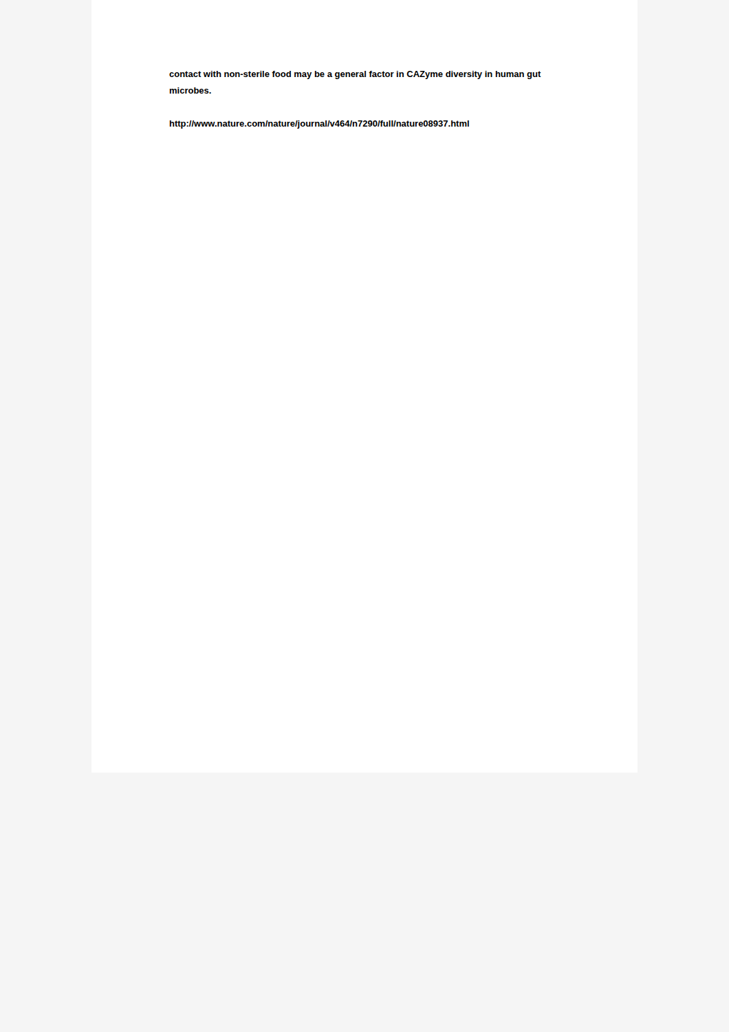contact with non-sterile food may be a general factor in CAZyme diversity in human gut microbes.
http://www.nature.com/nature/journal/v464/n7290/full/nature08937.html